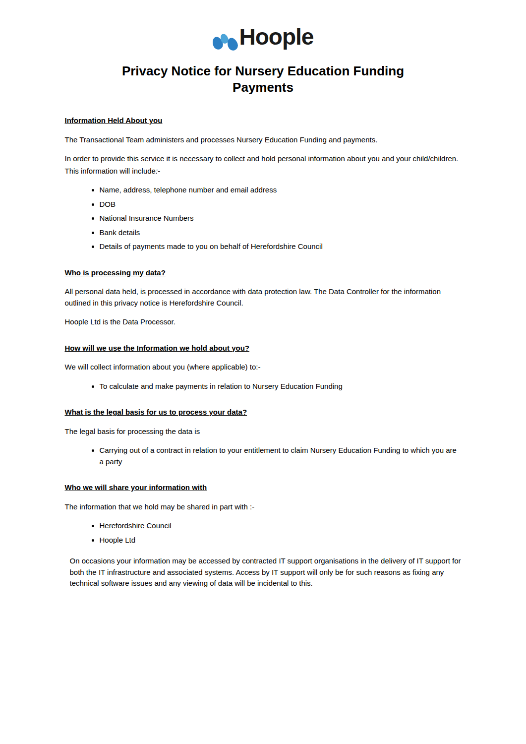Hoople
Privacy Notice for Nursery Education Funding
Payments
Information Held About you
The Transactional Team administers and processes Nursery Education Funding and payments.
In order to provide this service it is necessary to collect and hold personal information about you and your child/children.
This information will include:-
Name, address, telephone number and email address
DOB
National Insurance Numbers
Bank details
Details of payments made to you on behalf of Herefordshire Council
Who is processing my data?
All personal data held, is processed in accordance with data protection law. The Data Controller for the information outlined in this privacy notice is Herefordshire Council.
Hoople Ltd is the Data Processor.
How will we use the Information we hold about you?
We will collect information about you (where applicable) to:-
To calculate and make payments in relation to Nursery Education Funding
What is the legal basis for us to process your data?
The legal basis for processing the data is
Carrying out of a contract in relation to your entitlement to claim Nursery Education Funding to which you are a party
Who we will share your information with
The information that we hold may be shared in part with :-
Herefordshire Council
Hoople Ltd
On occasions your information may be accessed by contracted IT support organisations in the delivery of IT support for both the IT infrastructure and associated systems. Access by IT support will only be for such reasons as fixing any technical software issues and any viewing of data will be incidental to this.